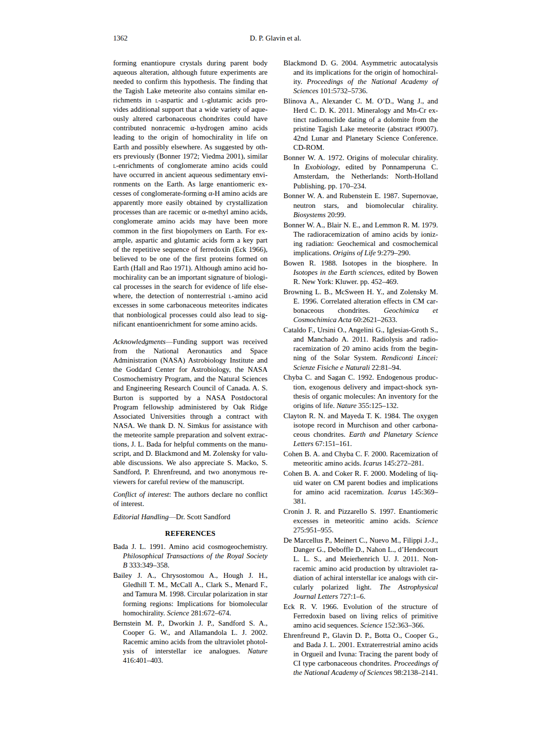1362
D. P. Glavin et al.
forming enantiopure crystals during parent body aqueous alteration, although future experiments are needed to confirm this hypothesis. The finding that the Tagish Lake meteorite also contains similar enrichments in l-aspartic and l-glutamic acids provides additional support that a wide variety of aqueously altered carbonaceous chondrites could have contributed nonracemic α-hydrogen amino acids leading to the origin of homochirality in life on Earth and possibly elsewhere. As suggested by others previously (Bonner 1972; Viedma 2001), similar l-enrichments of conglomerate amino acids could have occurred in ancient aqueous sedimentary environments on the Earth. As large enantiomeric excesses of conglomerate-forming α-H amino acids are apparently more easily obtained by crystallization processes than are racemic or α-methyl amino acids, conglomerate amino acids may have been more common in the first biopolymers on Earth. For example, aspartic and glutamic acids form a key part of the repetitive sequence of ferredoxin (Eck 1966), believed to be one of the first proteins formed on Earth (Hall and Rao 1971). Although amino acid homochirality can be an important signature of biological processes in the search for evidence of life elsewhere, the detection of nonterrestrial l-amino acid excesses in some carbonaceous meteorites indicates that nonbiological processes could also lead to significant enantioenrichment for some amino acids.
Acknowledgments—Funding support was received from the National Aeronautics and Space Administration (NASA) Astrobiology Institute and the Goddard Center for Astrobiology, the NASA Cosmochemistry Program, and the Natural Sciences and Engineering Research Council of Canada. A. S. Burton is supported by a NASA Postdoctoral Program fellowship administered by Oak Ridge Associated Universities through a contract with NASA. We thank D. N. Simkus for assistance with the meteorite sample preparation and solvent extractions, J. L. Bada for helpful comments on the manuscript, and D. Blackmond and M. Zolensky for valuable discussions. We also appreciate S. Macko, S. Sandford, P. Ehrenfreund, and two anonymous reviewers for careful review of the manuscript.
Conflict of interest: The authors declare no conflict of interest.
Editorial Handling—Dr. Scott Sandford
REFERENCES
Bada J. L. 1991. Amino acid cosmogeochemistry. Philosophical Transactions of the Royal Society B 333:349–358.
Bailey J. A., Chrysostomou A., Hough J. H., Gledhill T. M., McCall A., Clark S., Menard F., and Tamura M. 1998. Circular polarization in star forming regions: Implications for biomolecular homochirality. Science 281:672–674.
Bernstein M. P., Dworkin J. P., Sandford S. A., Cooper G. W., and Allamandola L. J. 2002. Racemic amino acids from the ultraviolet photolysis of interstellar ice analogues. Nature 416:401–403.
Blackmond D. G. 2004. Asymmetric autocatalysis and its implications for the origin of homochirality. Proceedings of the National Academy of Sciences 101:5732–5736.
Blinova A., Alexander C. M. O’D., Wang J., and Herd C. D. K. 2011. Mineralogy and Mn-Cr extinct radionuclide dating of a dolomite from the pristine Tagish Lake meteorite (abstract #9007). 42nd Lunar and Planetary Science Conference. CD-ROM.
Bonner W. A. 1972. Origins of molecular chirality. In Exobiology, edited by Ponnamperuna C. Amsterdam, the Netherlands: North-Holland Publishing. pp. 170–234.
Bonner W. A. and Rubenstein E. 1987. Supernovae, neutron stars, and biomolecular chirality. Biosystems 20:99.
Bonner W. A., Blair N. E., and Lemmon R. M. 1979. The radioracemization of amino acids by ionizing radiation: Geochemical and cosmochemical implications. Origins of Life 9:279–290.
Bowen R. 1988. Isotopes in the biosphere. In Isotopes in the Earth sciences, edited by Bowen R. New York: Kluwer. pp. 452–469.
Browning L. B., McSween H. Y., and Zolensky M. E. 1996. Correlated alteration effects in CM carbonaceous chondrites. Geochimica et Cosmochimica Acta 60:2621–2633.
Cataldo F., Ursini O., Angelini G., Iglesias-Groth S., and Manchado A. 2011. Radiolysis and radioracemization of 20 amino acids from the beginning of the Solar System. Rendiconti Lincei: Scienze Fisiche e Naturali 22:81–94.
Chyba C. and Sagan C. 1992. Endogenous production, exogenous delivery and impact-shock synthesis of organic molecules: An inventory for the origins of life. Nature 355:125–132.
Clayton R. N. and Mayeda T. K. 1984. The oxygen isotope record in Murchison and other carbonaceous chondrites. Earth and Planetary Science Letters 67:151–161.
Cohen B. A. and Chyba C. F. 2000. Racemization of meteoritic amino acids. Icarus 145:272–281.
Cohen B. A. and Coker R. F. 2000. Modeling of liquid water on CM parent bodies and implications for amino acid racemization. Icarus 145:369–381.
Cronin J. R. and Pizzarello S. 1997. Enantiomeric excesses in meteoritic amino acids. Science 275:951–955.
De Marcellus P., Meinert C., Nuevo M., Filippi J.-J., Danger G., Deboffle D., Nahon L., d’Hendecourt L. L. S., and Meierhenrich U. J. 2011. Non-racemic amino acid production by ultraviolet radiation of achiral interstellar ice analogs with circularly polarized light. The Astrophysical Journal Letters 727:1–6.
Eck R. V. 1966. Evolution of the structure of Ferredoxin based on living relics of primitive amino acid sequences. Science 152:363–366.
Ehrenfreund P., Glavin D. P., Botta O., Cooper G., and Bada J. L. 2001. Extraterrestrial amino acids in Orgueil and Ivuna: Tracing the parent body of CI type carbonaceous chondrites. Proceedings of the National Academy of Sciences 98:2138–2141.